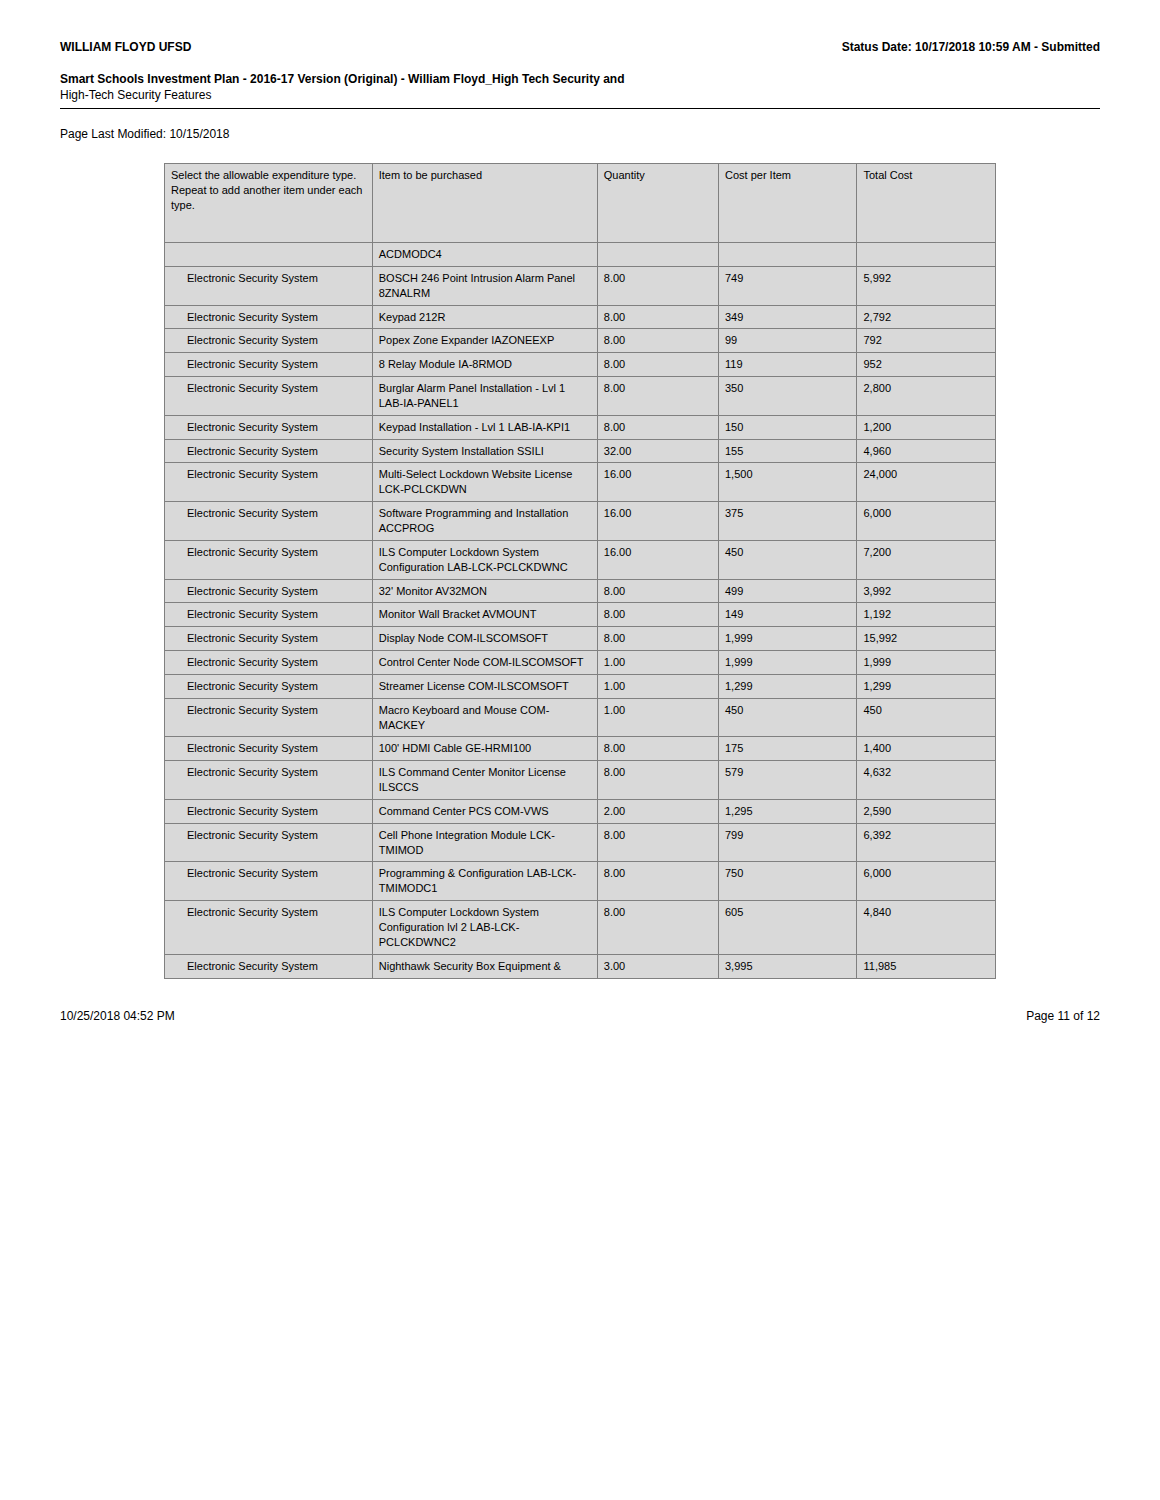WILLIAM FLOYD UFSD Status Date: 10/17/2018 10:59 AM - Submitted
Smart Schools Investment Plan - 2016-17 Version (Original) - William Floyd_High Tech Security and
High-Tech Security Features
Page Last Modified: 10/15/2018
| Select the allowable expenditure type. Repeat to add another item under each type. | Item to be purchased | Quantity | Cost per Item | Total Cost |
| --- | --- | --- | --- | --- |
| | ACDMODC4 | | | |
| Electronic Security System | BOSCH 246 Point Intrusion Alarm Panel 8ZNALRM | 8.00 | 749 | 5,992 |
| Electronic Security System | Keypad 212R | 8.00 | 349 | 2,792 |
| Electronic Security System | Popex Zone Expander IAZONEEXP | 8.00 | 99 | 792 |
| Electronic Security System | 8 Relay Module IA-8RMOD | 8.00 | 119 | 952 |
| Electronic Security System | Burglar Alarm Panel Installation - Lvl 1 LAB-IA-PANEL1 | 8.00 | 350 | 2,800 |
| Electronic Security System | Keypad Installation - Lvl 1 LAB-IA-KPI1 | 8.00 | 150 | 1,200 |
| Electronic Security System | Security System Installation SSILI | 32.00 | 155 | 4,960 |
| Electronic Security System | Multi-Select Lockdown Website License LCK-PCLCKDWN | 16.00 | 1,500 | 24,000 |
| Electronic Security System | Software Programming and Installation ACCPROG | 16.00 | 375 | 6,000 |
| Electronic Security System | ILS Computer Lockdown System Configuration LAB-LCK-PCLCKDWNC | 16.00 | 450 | 7,200 |
| Electronic Security System | 32' Monitor AV32MON | 8.00 | 499 | 3,992 |
| Electronic Security System | Monitor Wall Bracket AVMOUNT | 8.00 | 149 | 1,192 |
| Electronic Security System | Display Node COM-ILSCOMSOFT | 8.00 | 1,999 | 15,992 |
| Electronic Security System | Control Center Node COM-ILSCOMSOFT | 1.00 | 1,999 | 1,999 |
| Electronic Security System | Streamer License COM-ILSCOMSOFT | 1.00 | 1,299 | 1,299 |
| Electronic Security System | Macro Keyboard and Mouse COM-MACKEY | 1.00 | 450 | 450 |
| Electronic Security System | 100' HDMI Cable GE-HRMI100 | 8.00 | 175 | 1,400 |
| Electronic Security System | ILS Command Center Monitor License ILSCCS | 8.00 | 579 | 4,632 |
| Electronic Security System | Command Center PCS COM-VWS | 2.00 | 1,295 | 2,590 |
| Electronic Security System | Cell Phone Integration Module LCK-TMIMOD | 8.00 | 799 | 6,392 |
| Electronic Security System | Programming & Configuration LAB-LCK-TMIMODC1 | 8.00 | 750 | 6,000 |
| Electronic Security System | ILS Computer Lockdown System Configuration lvl 2 LAB-LCK-PCLCKDWNC2 | 8.00 | 605 | 4,840 |
| Electronic Security System | Nighthawk Security Box Equipment & | 3.00 | 3,995 | 11,985 |
10/25/2018 04:52 PM Page 11 of 12